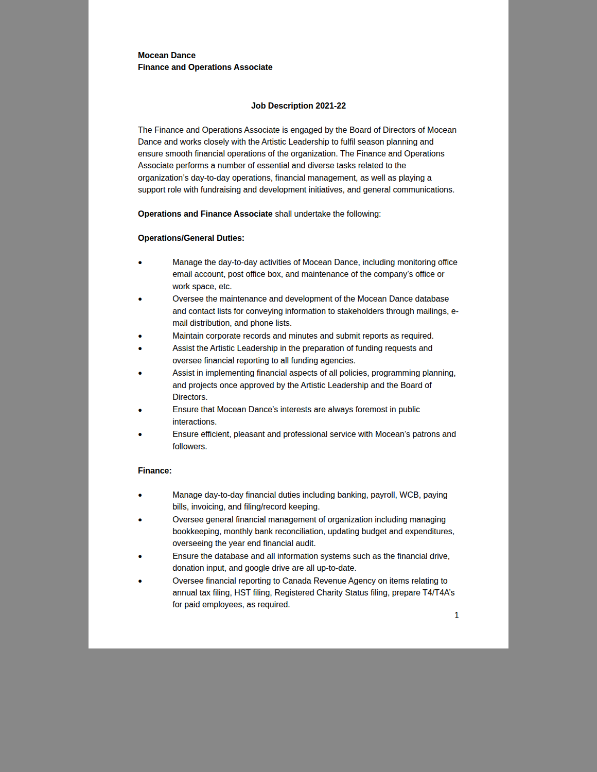Mocean Dance
Finance and Operations Associate
Job Description 2021-22
The Finance and Operations Associate is engaged by the Board of Directors of Mocean Dance and works closely with the Artistic Leadership to fulfil season planning and ensure smooth financial operations of the organization. The Finance and Operations Associate performs a number of essential and diverse tasks related to the organization’s day-to-day operations, financial management, as well as playing a support role with fundraising and development initiatives, and general communications.
Operations and Finance Associate shall undertake the following:
Operations/General Duties:
Manage the day-to-day activities of Mocean Dance, including monitoring office email account, post office box, and maintenance of the company’s office or work space, etc.
Oversee the maintenance and development of the Mocean Dance database and contact lists for conveying information to stakeholders through mailings, e-mail distribution, and phone lists.
Maintain corporate records and minutes and submit reports as required.
Assist the Artistic Leadership in the preparation of funding requests and oversee financial reporting to all funding agencies.
Assist in implementing financial aspects of all policies, programming planning, and projects once approved by the Artistic Leadership and the Board of Directors.
Ensure that Mocean Dance’s interests are always foremost in public interactions.
Ensure efficient, pleasant and professional service with Mocean’s patrons and followers.
Finance:
Manage day-to-day financial duties including banking, payroll, WCB, paying bills, invoicing, and filing/record keeping.
Oversee general financial management of organization including managing bookkeeping, monthly bank reconciliation, updating budget and expenditures, overseeing the year end financial audit.
Ensure the database and all information systems such as the financial drive, donation input, and google drive are all up-to-date.
Oversee financial reporting to Canada Revenue Agency on items relating to annual tax filing, HST filing, Registered Charity Status filing, prepare T4/T4A’s for paid employees, as required.
1